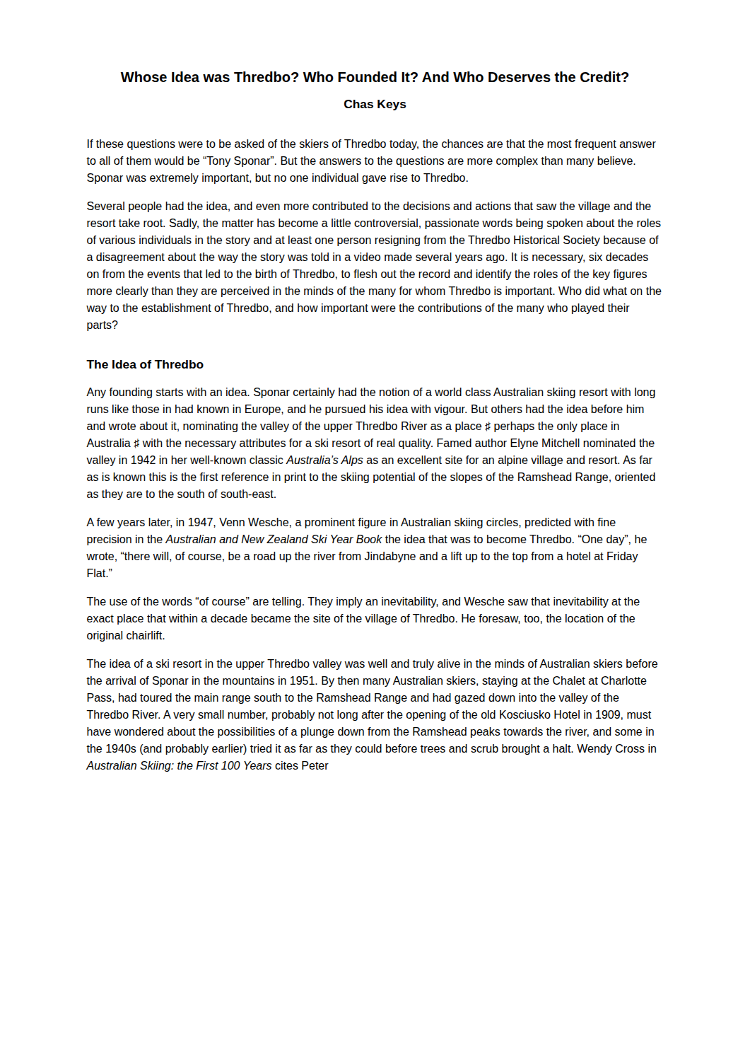Whose Idea was Thredbo? Who Founded It? And Who Deserves the Credit?
Chas Keys
If these questions were to be asked of the skiers of Thredbo today, the chances are that the most frequent answer to all of them would be “Tony Sponar”. But the answers to the questions are more complex than many believe. Sponar was extremely important, but no one individual gave rise to Thredbo.
Several people had the idea, and even more contributed to the decisions and actions that saw the village and the resort take root. Sadly, the matter has become a little controversial, passionate words being spoken about the roles of various individuals in the story and at least one person resigning from the Thredbo Historical Society because of a disagreement about the way the story was told in a video made several years ago. It is necessary, six decades on from the events that led to the birth of Thredbo, to flesh out the record and identify the roles of the key figures more clearly than they are perceived in the minds of the many for whom Thredbo is important. Who did what on the way to the establishment of Thredbo, and how important were the contributions of the many who played their parts?
The Idea of Thredbo
Any founding starts with an idea. Sponar certainly had the notion of a world class Australian skiing resort with long runs like those in had known in Europe, and he pursued his idea with vigour. But others had the idea before him and wrote about it, nominating the valley of the upper Thredbo River as a place ♯ perhaps the only place in Australia ♯ with the necessary attributes for a ski resort of real quality. Famed author Elyne Mitchell nominated the valley in 1942 in her well-known classic Australia’s Alps as an excellent site for an alpine village and resort. As far as is known this is the first reference in print to the skiing potential of the slopes of the Ramshead Range, oriented as they are to the south of south-east.
A few years later, in 1947, Venn Wesche, a prominent figure in Australian skiing circles, predicted with fine precision in the Australian and New Zealand Ski Year Book the idea that was to become Thredbo. “One day”, he wrote, “there will, of course, be a road up the river from Jindabyne and a lift up to the top from a hotel at Friday Flat.”
The use of the words “of course” are telling. They imply an inevitability, and Wesche saw that inevitability at the exact place that within a decade became the site of the village of Thredbo. He foresaw, too, the location of the original chairlift.
The idea of a ski resort in the upper Thredbo valley was well and truly alive in the minds of Australian skiers before the arrival of Sponar in the mountains in 1951. By then many Australian skiers, staying at the Chalet at Charlotte Pass, had toured the main range south to the Ramshead Range and had gazed down into the valley of the Thredbo River. A very small number, probably not long after the opening of the old Kosciusko Hotel in 1909, must have wondered about the possibilities of a plunge down from the Ramshead peaks towards the river, and some in the 1940s (and probably earlier) tried it as far as they could before trees and scrub brought a halt. Wendy Cross in Australian Skiing: the First 100 Years cites Peter